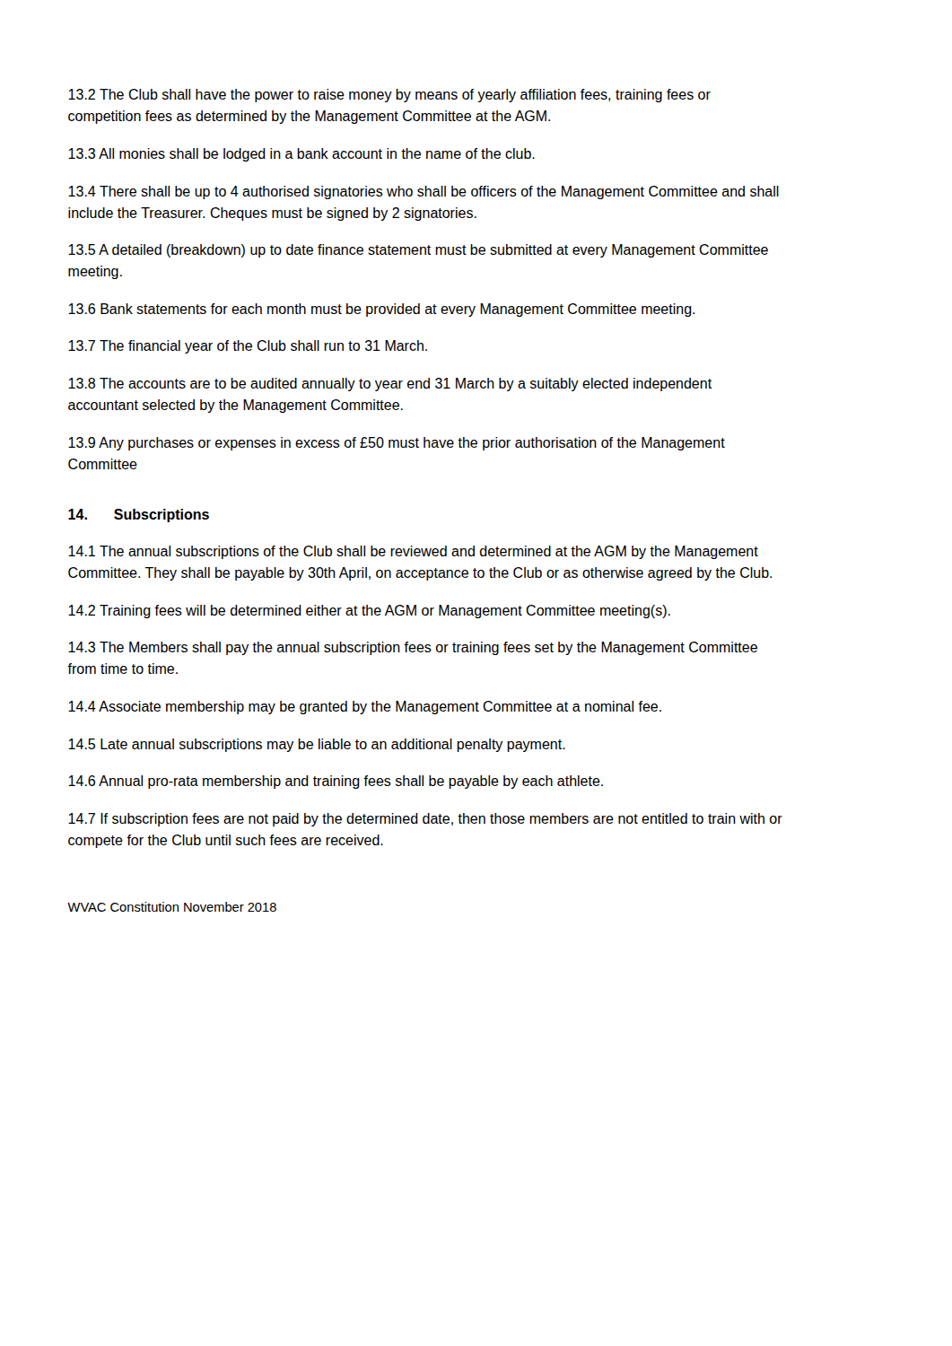13.2 The Club shall have the power to raise money by means of yearly affiliation fees, training fees or competition fees as determined by the Management Committee at the AGM.
13.3 All monies shall be lodged in a bank account in the name of the club.
13.4 There shall be up to 4 authorised signatories who shall be officers of the Management Committee and shall include the Treasurer. Cheques must be signed by 2 signatories.
13.5 A detailed (breakdown) up to date finance statement must be submitted at every Management Committee meeting.
13.6 Bank statements for each month must be provided at every Management Committee meeting.
13.7 The financial year of the Club shall run to 31 March.
13.8 The accounts are to be audited annually to year end 31 March by a suitably elected independent accountant selected by the Management Committee.
13.9 Any purchases or expenses in excess of £50 must have the prior authorisation of the Management Committee
14. Subscriptions
14.1 The annual subscriptions of the Club shall be reviewed and determined at the AGM by the Management Committee. They shall be payable by 30th April, on acceptance to the Club or as otherwise agreed by the Club.
14.2 Training fees will be determined either at the AGM or Management Committee meeting(s).
14.3 The Members shall pay the annual subscription fees or training fees set by the Management Committee from time to time.
14.4 Associate membership may be granted by the Management Committee at a nominal fee.
14.5 Late annual subscriptions may be liable to an additional penalty payment.
14.6 Annual pro-rata membership and training fees shall be payable by each athlete.
14.7 If subscription fees are not paid by the determined date, then those members are not entitled to train with or compete for the Club until such fees are received.
WVAC Constitution November 2018